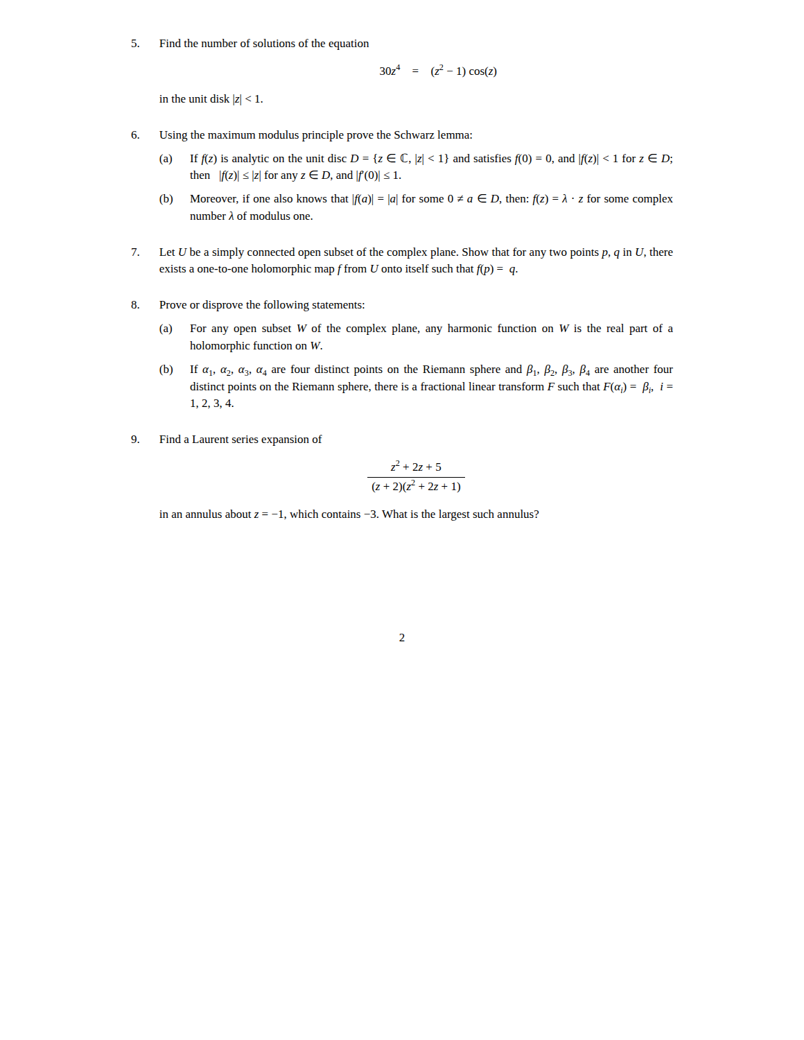Find the number of solutions of the equation 30z4=(z2 − 1) cos(z) in the unit disk |z| < 1.
Using the maximum modulus principle prove the Schwarz lemma:
If f(z) is analytic on the unit disc D = {z ∈ ℂ, |z| < 1} and satisfies f(0) = 0, and |f(z)| < 1 for z ∈ D; then |f(z)| ≤ |z| for any z ∈ D, and |f′(0)| ≤ 1.
Moreover, if one also knows that |f(a)| = |a| for some 0 ≠ a ∈ D, then: f(z) = λ · z for some complex number λ of modulus one.
Let U be a simply connected open subset of the complex plane. Show that for any two points p, q in U, there exists a one-to-one holomorphic map f from U onto itself such that f(p) = q.
Prove or disprove the following statements:
For any open subset W of the complex plane, any harmonic function on W is the real part of a holomorphic function on W.
If α1, α2, α3, α4 are four distinct points on the Riemann sphere and β1, β2, β3, β4 are another four distinct points on the Riemann sphere, there is a fractional linear transform F such that F(αi) = βi, i = 1, 2, 3, 4.
Find a Laurent series expansion of z2 + 2z + 5 (z + 2)(z2 + 2z + 1) in an annulus about z = −1, which contains −3. What is the largest such annulus?
2